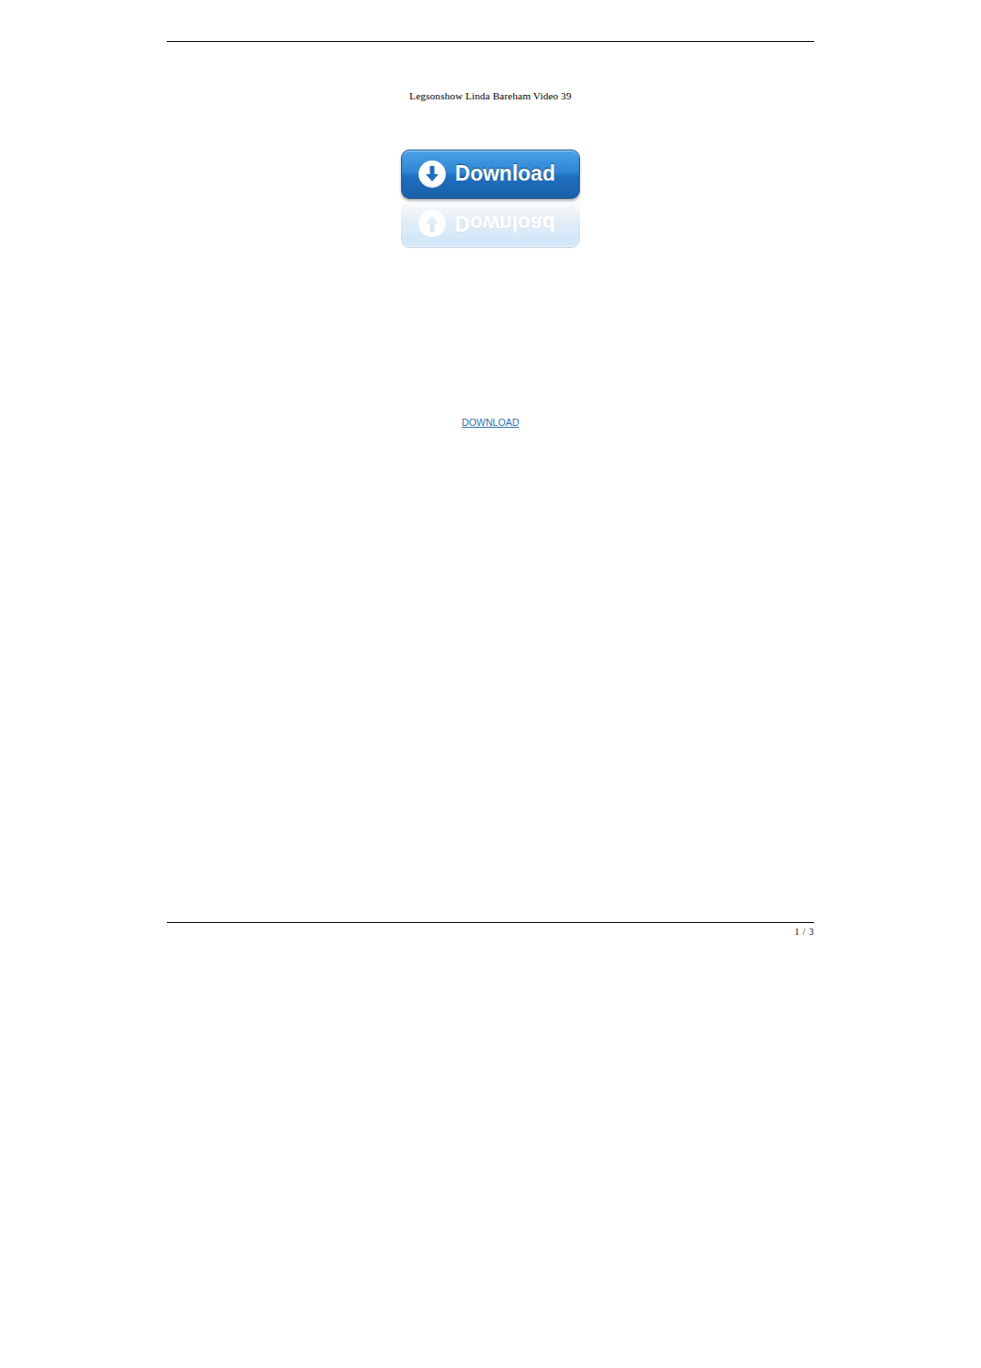Legsonshow Linda Bareham Video 39
Download Download DOWNLOAD
1 / 3